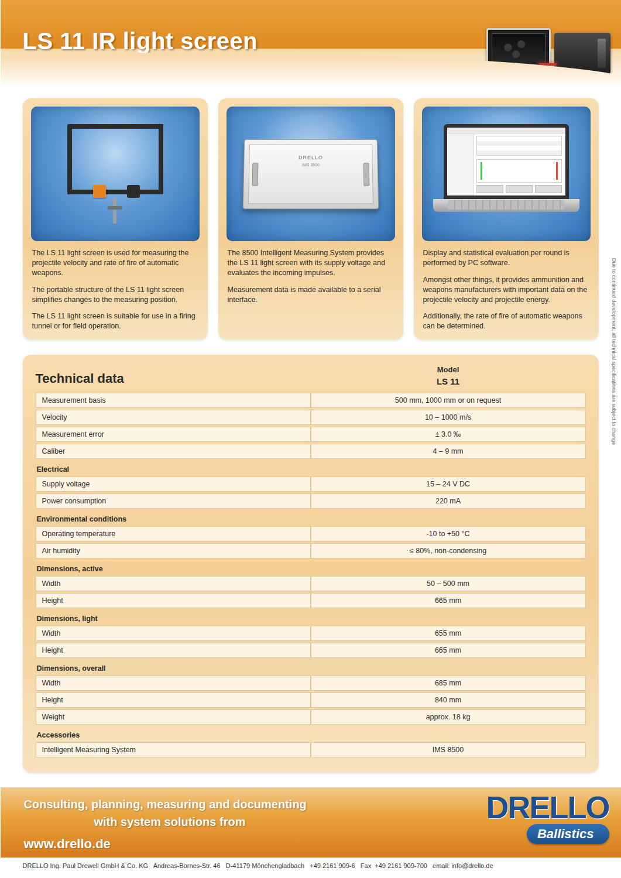LS 11 IR light screen
The LS 11 light screen is used for measuring the projectile velocity and rate of fire of automatic weapons.
The portable structure of the LS 11 light screen simplifies changes to the measuring position.
The LS 11 light screen is suitable for use in a firing tunnel or for field operation.
DRELLO
IMS 8500
The 8500 Intelligent Measuring System provides the LS 11 light screen with its supply voltage and evaluates the incoming impulses.
Measurement data is made available to a serial interface.
Display and statistical evaluation per round is performed by PC software.
Amongst other things, it provides ammunition and weapons manufacturers with important data on the projectile velocity and projectile energy.
Additionally, the rate of fire of automatic weapons can be determined.
Technical data
Model
LS 11
| Measurement basis | 500 mm, 1000 mm or on request |
| Velocity | 10 – 1000 m/s |
| Measurement error | ± 3.0 ‰ |
| Caliber | 4 – 9 mm |
| Electrical |
| Supply voltage | 15 – 24 V DC |
| Power consumption | 220 mA |
| Environmental conditions |
| Operating temperature | -10 to +50 °C |
| Air humidity | ≤ 80%, non-condensing |
| Dimensions, active |
| Width | 50 – 500 mm |
| Height | 665 mm |
| Dimensions, light |
| Width | 655 mm |
| Height | 665 mm |
| Dimensions, overall |
| Width | 685 mm |
| Height | 840 mm |
| Weight | approx. 18 kg |
| Accessories |
| Intelligent Measuring System | IMS 8500 |
Due to continued development, all technical specifications are subject to change
Consulting, planning, measuring and documenting with system solutions from
www.drello.de
DRELLO
Ballistics
DRELLO Ing. Paul Drewell GmbH & Co. KG Andreas-Bornes-Str. 46 D-41179 Mönchengladbach +49 2161 909-6 Fax +49 2161 909-700 email: info@drello.de